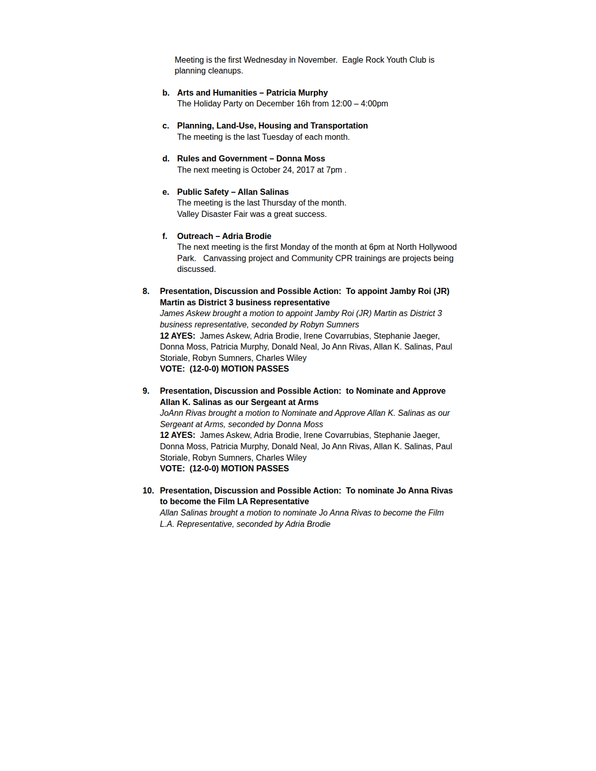Meeting is the first Wednesday in November. Eagle Rock Youth Club is planning cleanups.
b.
Arts and Humanities – Patricia Murphy
The Holiday Party on December 16h from 12:00 – 4:00pm
c.
Planning, Land-Use, Housing and Transportation
The meeting is the last Tuesday of each month.
d.
Rules and Government – Donna Moss
The next meeting is October 24, 2017 at 7pm .
e.
Public Safety – Allan Salinas
The meeting is the last Thursday of the month.
Valley Disaster Fair was a great success.
f.
Outreach – Adria Brodie
The next meeting is the first Monday of the month at 6pm at North Hollywood Park. Canvassing project and Community CPR trainings are projects being discussed.
8.
Presentation, Discussion and Possible Action: To appoint Jamby Roi (JR) Martin as District 3 business representative
James Askew brought a motion to appoint Jamby Roi (JR) Martin as District 3 business representative, seconded by Robyn Sumners
12 AYES: James Askew, Adria Brodie, Irene Covarrubias, Stephanie Jaeger, Donna Moss, Patricia Murphy, Donald Neal, Jo Ann Rivas, Allan K. Salinas, Paul Storiale, Robyn Sumners, Charles Wiley
VOTE: (12-0-0) MOTION PASSES
9.
Presentation, Discussion and Possible Action: to Nominate and Approve Allan K. Salinas as our Sergeant at Arms
JoAnn Rivas brought a motion to Nominate and Approve Allan K. Salinas as our Sergeant at Arms, seconded by Donna Moss
12 AYES: James Askew, Adria Brodie, Irene Covarrubias, Stephanie Jaeger, Donna Moss, Patricia Murphy, Donald Neal, Jo Ann Rivas, Allan K. Salinas, Paul Storiale, Robyn Sumners, Charles Wiley
VOTE: (12-0-0) MOTION PASSES
10.
Presentation, Discussion and Possible Action: To nominate Jo Anna Rivas to become the Film LA Representative
Allan Salinas brought a motion to nominate Jo Anna Rivas to become the Film L.A. Representative, seconded by Adria Brodie